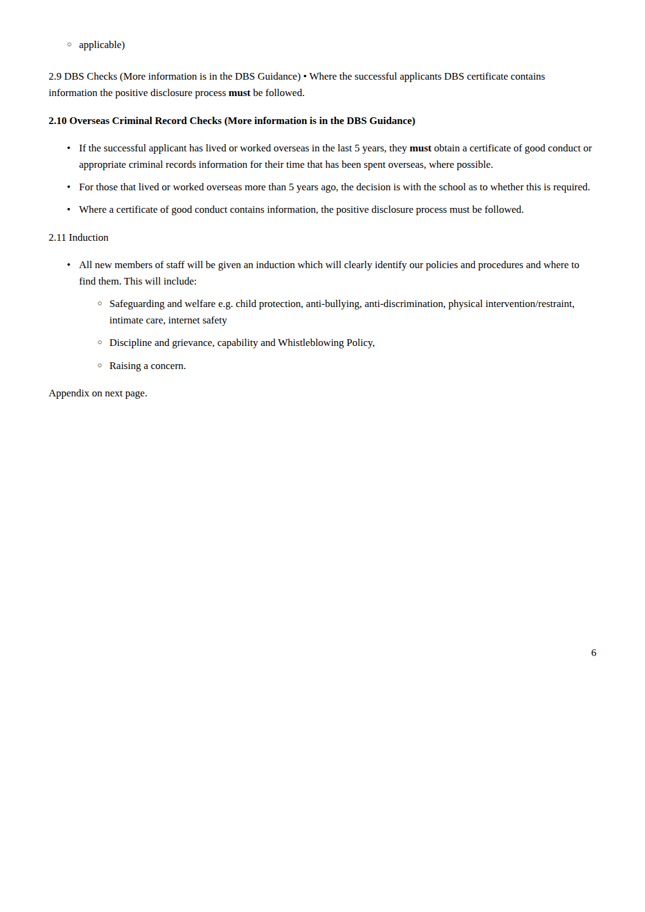applicable)
2.9 DBS Checks (More information is in the DBS Guidance) • Where the successful applicants DBS certificate contains information the positive disclosure process must be followed.
2.10 Overseas Criminal Record Checks (More information is in the DBS Guidance)
If the successful applicant has lived or worked overseas in the last 5 years, they must obtain a certificate of good conduct or appropriate criminal records information for their time that has been spent overseas, where possible.
For those that lived or worked overseas more than 5 years ago, the decision is with the school as to whether this is required.
Where a certificate of good conduct contains information, the positive disclosure process must be followed.
2.11 Induction
All new members of staff will be given an induction which will clearly identify our policies and procedures and where to find them. This will include:
Safeguarding and welfare e.g. child protection, anti-bullying, anti-discrimination, physical intervention/restraint, intimate care, internet safety
Discipline and grievance, capability and Whistleblowing Policy,
Raising a concern.
Appendix on next page.
6